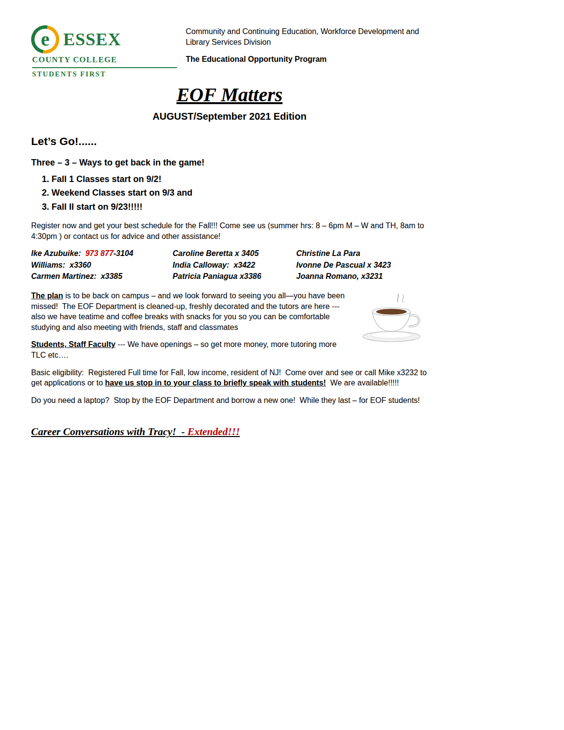e
ESSEX
COUNTY COLLEGE
STUDENTS FIRST
Community and Continuing Education, Workforce Development and Library Services Division
The Educational Opportunity Program
EOF Matters
AUGUST/September 2021 Edition
Let’s Go!......
Three – 3 – Ways to get back in the game!
Fall 1 Classes start on 9/2!
Weekend Classes start on 9/3 and
Fall II start on 9/23!!!!!
Register now and get your best schedule for the Fall!!! Come see us (summer hrs: 8 – 6pm M – W and TH, 8am to 4:30pm ) or contact us for advice and other assistance!
| Ike Azubuike: 973 877 -3104 | Caroline Beretta x 3405 | Christine La Para |
| Williams: x3360 | India Calloway: x3422 | Ivonne De Pascual x 3423 |
| Carmen Martinez: x3385 | Patricia Paniagua x3386 | Joanna Romano, x3231 |
The plan is to be back on campus – and we look forward to seeing you all—you have been missed! The EOF Department is cleaned-up, freshly decorated and the tutors are here --- also we have teatime and coffee breaks with snacks for you so you can be comfortable studying and also meeting with friends, staff and classmates
Students, Staff Faculty --- We have openings – so get more money, more tutoring more TLC etc….
Basic eligibility: Registered Full time for Fall, low income, resident of NJ! Come over and see or call Mike x3232 to get applications or to have us stop in to your class to briefly speak with students! We are available!!!!!
Do you need a laptop? Stop by the EOF Department and borrow a new one! While they last – for EOF students!
Career Conversations with Tracy! - Extended!!!